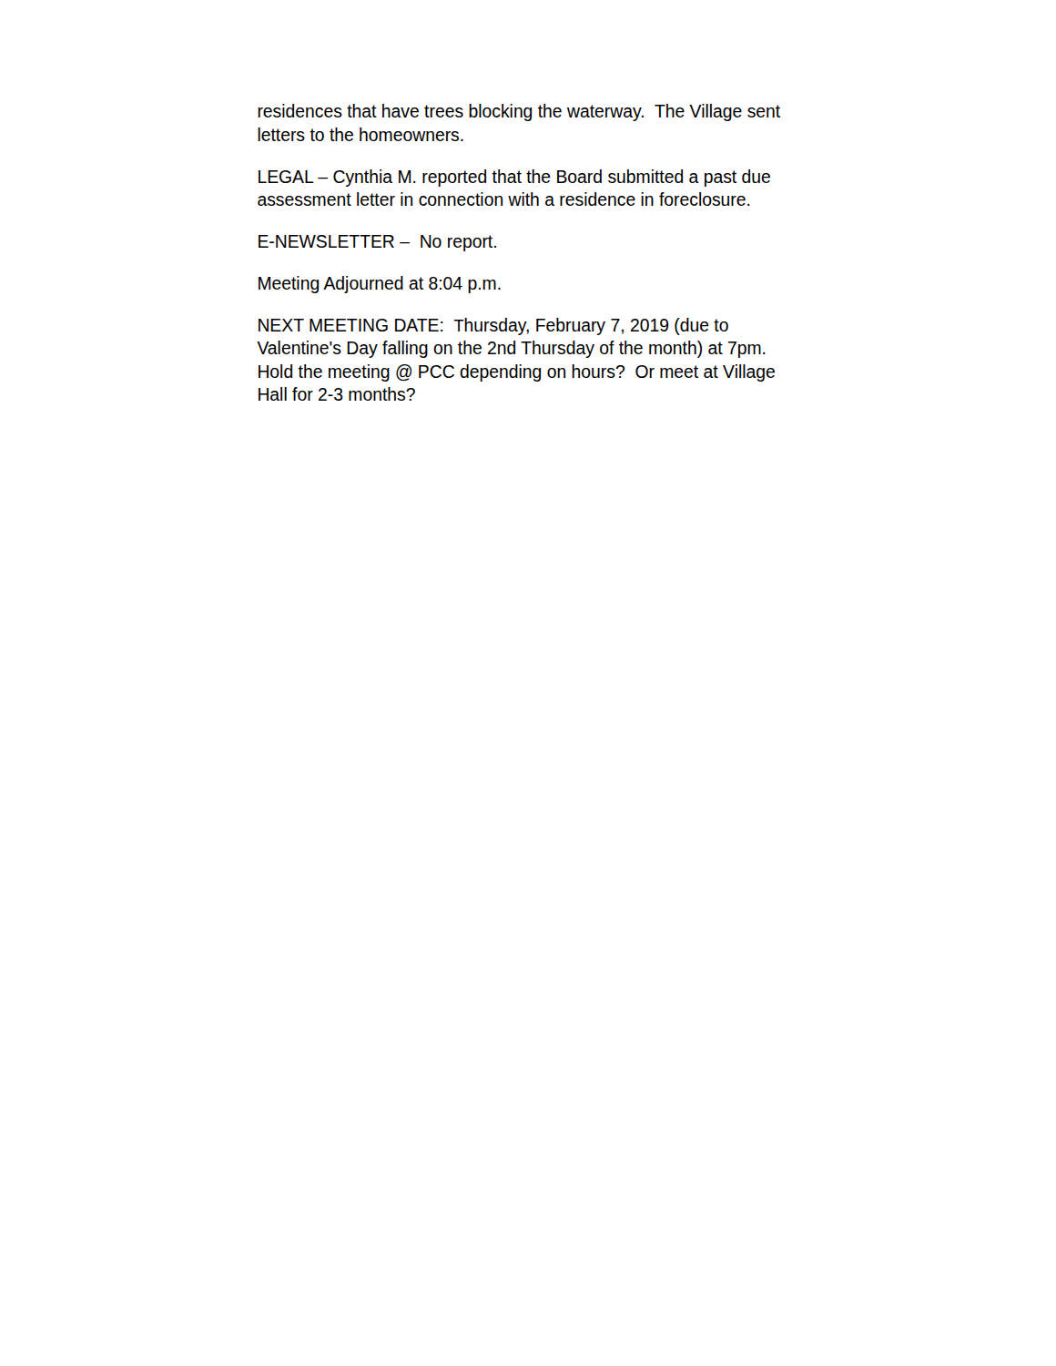residences that have trees blocking the waterway. The Village sent letters to the homeowners.
LEGAL – Cynthia M. reported that the Board submitted a past due assessment letter in connection with a residence in foreclosure.
E-NEWSLETTER – No report.
Meeting Adjourned at 8:04 p.m.
NEXT MEETING DATE: Thursday, February 7, 2019 (due to Valentine's Day falling on the 2nd Thursday of the month) at 7pm. Hold the meeting @ PCC depending on hours? Or meet at Village Hall for 2-3 months?